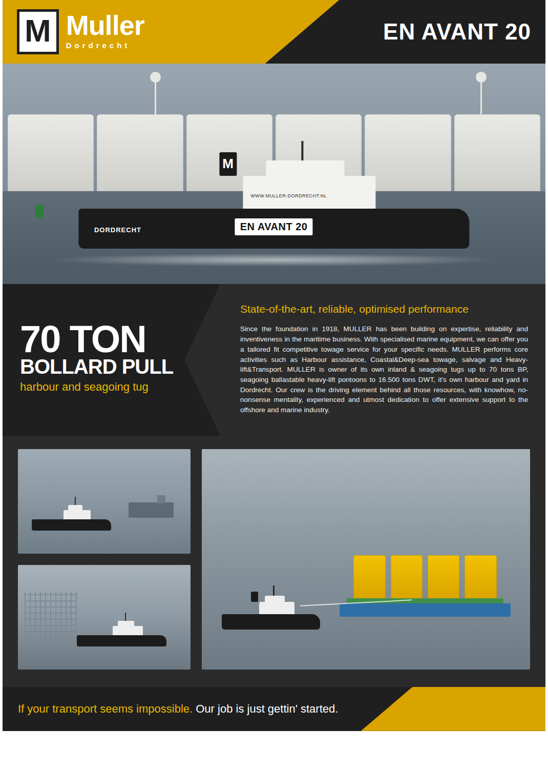M
Muller Dordrecht
EN AVANT 20
WWW.MULLER-DORDRECHT.NL
EN AVANT 20
DORDRECHT
70 TON
BOLLARD PULL
harbour and seagoing tug
State-of-the-art, reliable, optimised performance
Since the foundation in 1918, MULLER has been building on expertise, reliability and inventiveness in the maritime business. With specialised marine equipment, we can offer you a tailored fit competitive towage service for your specific needs. MULLER performs core activities such as Harbour assistance, Coastal&Deep-sea towage, salvage and Heavy-lift&Transport. MULLER is owner of its own inland & seagoing tugs up to 70 tons BP, seagoing ballastable heavy-lift pontoons to 16.500 tons DWT, it's own harbour and yard in Dordrecht. Our crew is the driving element behind all those resources, with knowhow, no-nonsense mentality, experienced and utmost dedication to offer extensive support to the offshore and marine industry.
If your transport seems impossible. Our job is just gettin' started.